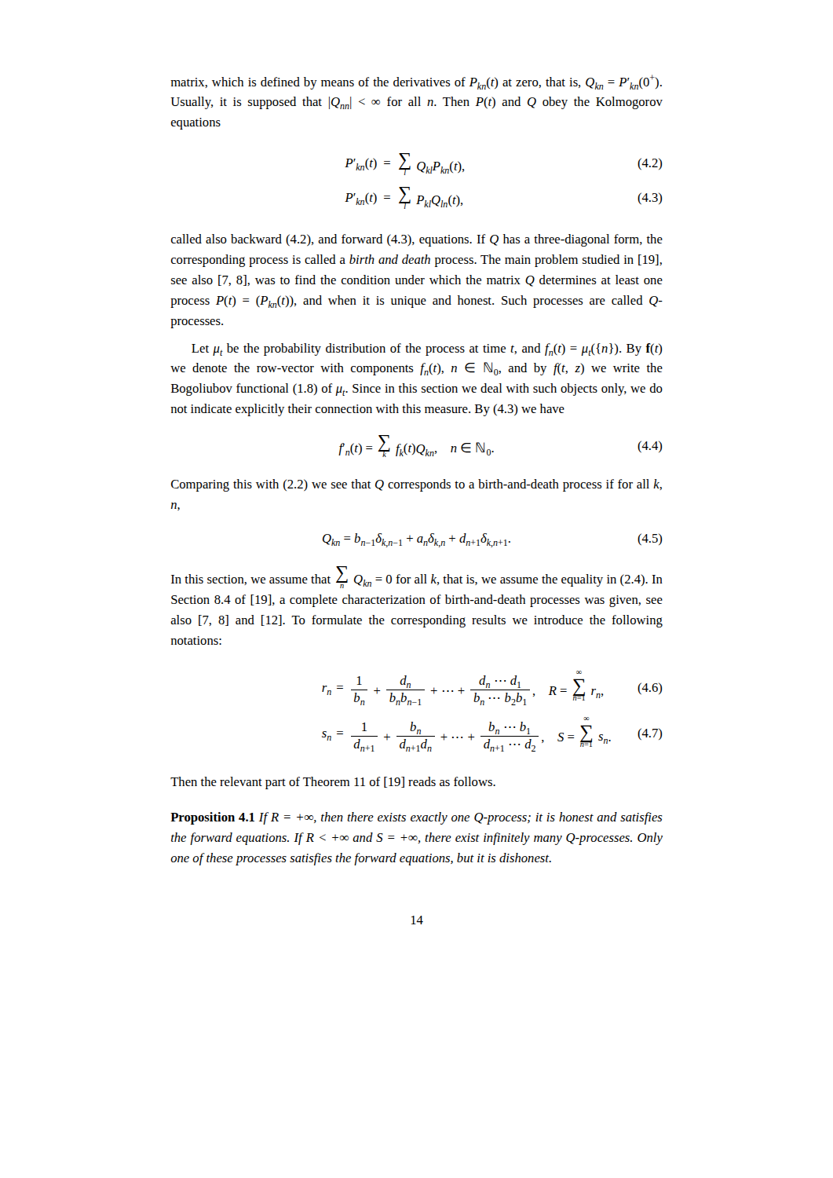matrix, which is defined by means of the derivatives of Pkn(t) at zero, that is, Qkn = P′kn(0+). Usually, it is supposed that |Qnn| < ∞ for all n. Then P(t) and Q obey the Kolmogorov equations
| P ′ kn ( t ) | = | ∑ l Q kl P kn ( t ), | (4.2) |
| P ′ kn ( t ) | = | ∑ l P kl Q ln ( t ), | (4.3) |
called also backward (4.2), and forward (4.3), equations. If Q has a three-diagonal form, the corresponding process is called a birth and death process. The main problem studied in [19], see also [7, 8], was to find the condition under which the matrix Q determines at least one process P(t) = (Pkn(t)), and when it is unique and honest. Such processes are called Q-processes.
Let μt be the probability distribution of the process at time t, and fn(t) = μt({n}). By f(t) we denote the row-vector with components fn(t), n ∈ ℕ0, and by f(t, z) we write the Bogoliubov functional (1.8) of μt. Since in this section we deal with such objects only, we do not indicate explicitly their connection with this measure. By (4.3) we have
f′n(t) = ∑k fk(t)Qkn, n ∈ ℕ0. (4.4)
Comparing this with (2.2) we see that Q corresponds to a birth-and-death process if for all k, n,
Qkn = bn−1δk,n−1 + anδk,n + dn+1δk,n+1. (4.5)
In this section, we assume that ∑n Qkn = 0 for all k, that is, we assume the equality in (2.4). In Section 8.4 of [19], a complete characterization of birth-and-death processes was given, see also [7, 8] and [12]. To formulate the corresponding results we introduce the following notations:
| r n | = | 1 b n + d n b n b n −1 + ⋯ + d n ⋯ d 1 b n ⋯ b 2 b 1 , R = ∞ ∑ n =1 r n , | (4.6) |
| s n | = | 1 d n +1 + b n d n +1 d n + ⋯ + b n ⋯ b 1 d n +1 ⋯ d 2 , S = ∞ ∑ n =1 s n . | (4.7) |
Then the relevant part of Theorem 11 of [19] reads as follows.
Proposition 4.1 If R = +∞, then there exists exactly one Q-process; it is honest and satisfies the forward equations. If R < +∞ and S = +∞, there exist infinitely many Q-processes. Only one of these processes satisfies the forward equations, but it is dishonest.
14